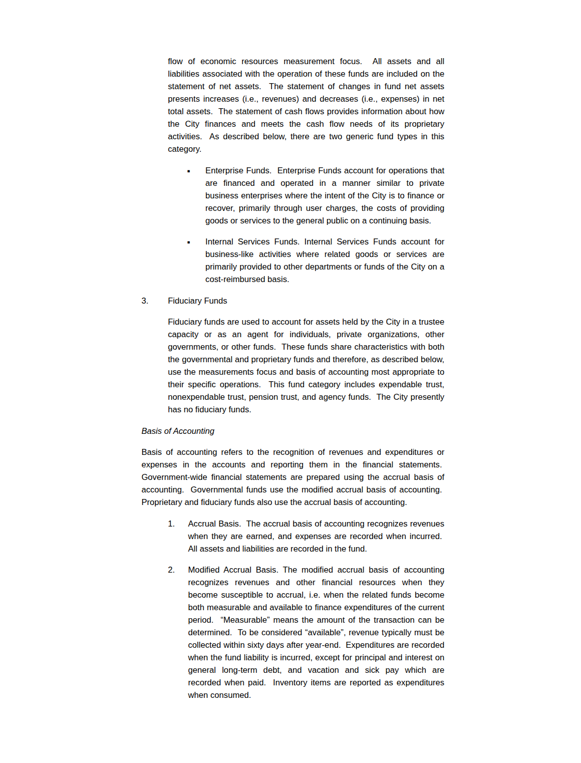flow of economic resources measurement focus. All assets and all liabilities associated with the operation of these funds are included on the statement of net assets. The statement of changes in fund net assets presents increases (i.e., revenues) and decreases (i.e., expenses) in net total assets. The statement of cash flows provides information about how the City finances and meets the cash flow needs of its proprietary activities. As described below, there are two generic fund types in this category.
Enterprise Funds. Enterprise Funds account for operations that are financed and operated in a manner similar to private business enterprises where the intent of the City is to finance or recover, primarily through user charges, the costs of providing goods or services to the general public on a continuing basis.
Internal Services Funds. Internal Services Funds account for business-like activities where related goods or services are primarily provided to other departments or funds of the City on a cost-reimbursed basis.
3.
Fiduciary Funds
Fiduciary funds are used to account for assets held by the City in a trustee capacity or as an agent for individuals, private organizations, other governments, or other funds. These funds share characteristics with both the governmental and proprietary funds and therefore, as described below, use the measurements focus and basis of accounting most appropriate to their specific operations. This fund category includes expendable trust, nonexpendable trust, pension trust, and agency funds. The City presently has no fiduciary funds.
Basis of Accounting
Basis of accounting refers to the recognition of revenues and expenditures or expenses in the accounts and reporting them in the financial statements. Government-wide financial statements are prepared using the accrual basis of accounting. Governmental funds use the modified accrual basis of accounting. Proprietary and fiduciary funds also use the accrual basis of accounting.
Accrual Basis. The accrual basis of accounting recognizes revenues when they are earned, and expenses are recorded when incurred. All assets and liabilities are recorded in the fund.
Modified Accrual Basis. The modified accrual basis of accounting recognizes revenues and other financial resources when they become susceptible to accrual, i.e. when the related funds become both measurable and available to finance expenditures of the current period. “Measurable” means the amount of the transaction can be determined. To be considered “available”, revenue typically must be collected within sixty days after year-end. Expenditures are recorded when the fund liability is incurred, except for principal and interest on general long-term debt, and vacation and sick pay which are recorded when paid. Inventory items are reported as expenditures when consumed.